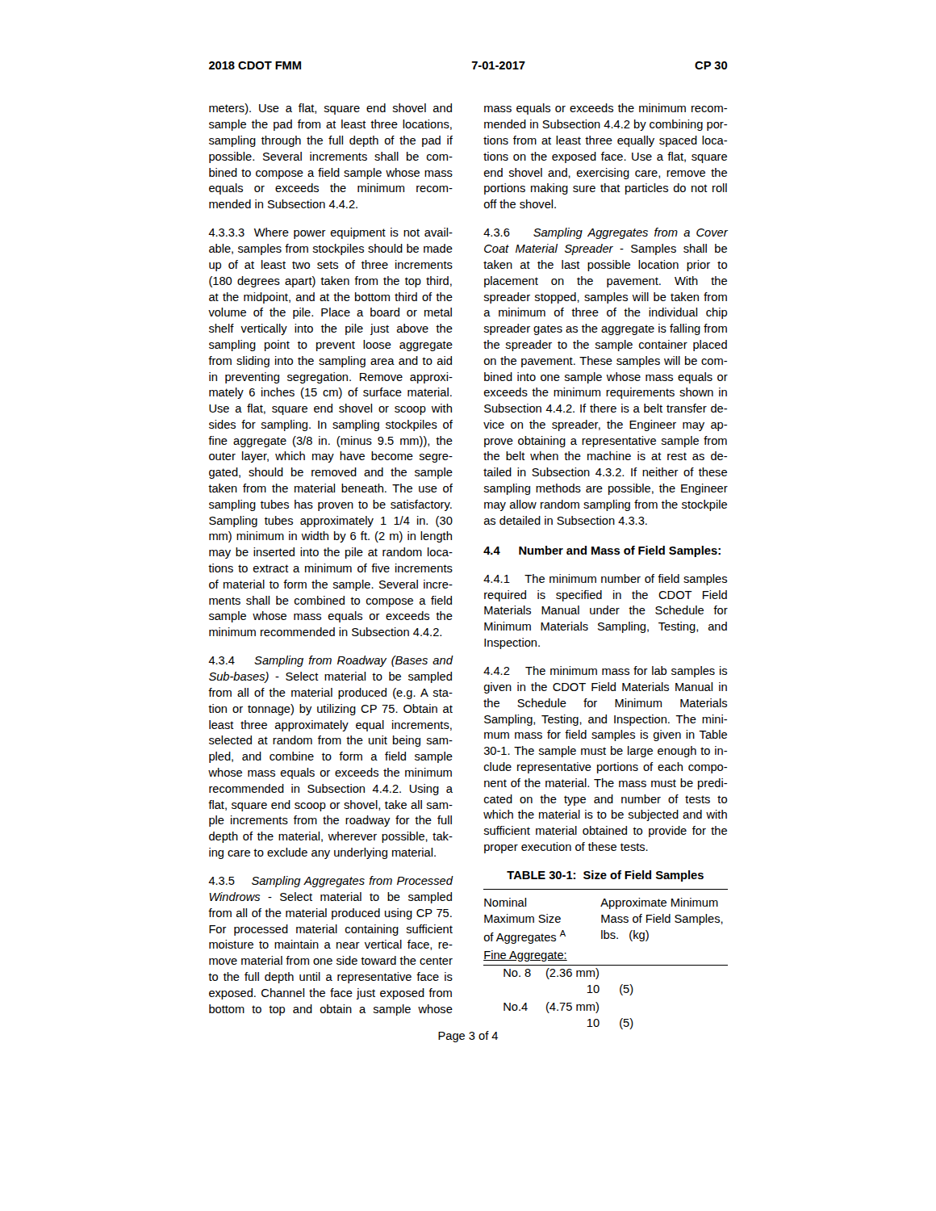2018 CDOT FMM 7-01-2017 CP 30
meters). Use a flat, square end shovel and sample the pad from at least three locations, sampling through the full depth of the pad if possible. Several increments shall be combined to compose a field sample whose mass equals or exceeds the minimum recommended in Subsection 4.4.2.
4.3.3.3 Where power equipment is not available, samples from stockpiles should be made up of at least two sets of three increments (180 degrees apart) taken from the top third, at the midpoint, and at the bottom third of the volume of the pile. Place a board or metal shelf vertically into the pile just above the sampling point to prevent loose aggregate from sliding into the sampling area and to aid in preventing segregation. Remove approximately 6 inches (15 cm) of surface material. Use a flat, square end shovel or scoop with sides for sampling. In sampling stockpiles of fine aggregate (3/8 in. (minus 9.5 mm)), the outer layer, which may have become segregated, should be removed and the sample taken from the material beneath. The use of sampling tubes has proven to be satisfactory. Sampling tubes approximately 1 1/4 in. (30 mm) minimum in width by 6 ft. (2 m) in length may be inserted into the pile at random locations to extract a minimum of five increments of material to form the sample. Several increments shall be combined to compose a field sample whose mass equals or exceeds the minimum recommended in Subsection 4.4.2.
4.3.4 Sampling from Roadway (Bases and Sub-bases) - Select material to be sampled from all of the material produced (e.g. A station or tonnage) by utilizing CP 75. Obtain at least three approximately equal increments, selected at random from the unit being sampled, and combine to form a field sample whose mass equals or exceeds the minimum recommended in Subsection 4.4.2. Using a flat, square end scoop or shovel, take all sample increments from the roadway for the full depth of the material, wherever possible, taking care to exclude any underlying material.
4.3.5 Sampling Aggregates from Processed Windrows - Select material to be sampled from all of the material produced using CP 75. For processed material containing sufficient moisture to maintain a near vertical face, remove material from one side toward the center to the full depth until a representative face is exposed. Channel the face just exposed from bottom to top and obtain a sample whose mass equals or exceeds the minimum recommended in Subsection 4.4.2 by combining portions from at least three equally spaced locations on the exposed face. Use a flat, square end shovel and, exercising care, remove the portions making sure that particles do not roll off the shovel.
4.3.6 Sampling Aggregates from a Cover Coat Material Spreader - Samples shall be taken at the last possible location prior to placement on the pavement. With the spreader stopped, samples will be taken from a minimum of three of the individual chip spreader gates as the aggregate is falling from the spreader to the sample container placed on the pavement. These samples will be combined into one sample whose mass equals or exceeds the minimum requirements shown in Subsection 4.4.2. If there is a belt transfer device on the spreader, the Engineer may approve obtaining a representative sample from the belt when the machine is at rest as detailed in Subsection 4.3.2. If neither of these sampling methods are possible, the Engineer may allow random sampling from the stockpile as detailed in Subsection 4.3.3.
4.4 Number and Mass of Field Samples:
4.4.1 The minimum number of field samples required is specified in the CDOT Field Materials Manual under the Schedule for Minimum Materials Sampling, Testing, and Inspection.
4.4.2 The minimum mass for lab samples is given in the CDOT Field Materials Manual in the Schedule for Minimum Materials Sampling, Testing, and Inspection. The minimum mass for field samples is given in Table 30-1. The sample must be large enough to include representative portions of each component of the material. The mass must be predicated on the type and number of tests to which the material is to be subjected and with sufficient material obtained to provide for the proper execution of these tests.
TABLE 30-1: Size of Field Samples
| Nominal Maximum Size of Aggregates A | Approximate Minimum Mass of Field Samples, lbs. (kg) |
| Fine Aggregate: |
| No. 8 (2.36 mm) 10 (5) |
| No.4 (4.75 mm) 10 (5) |
Page 3 of 4